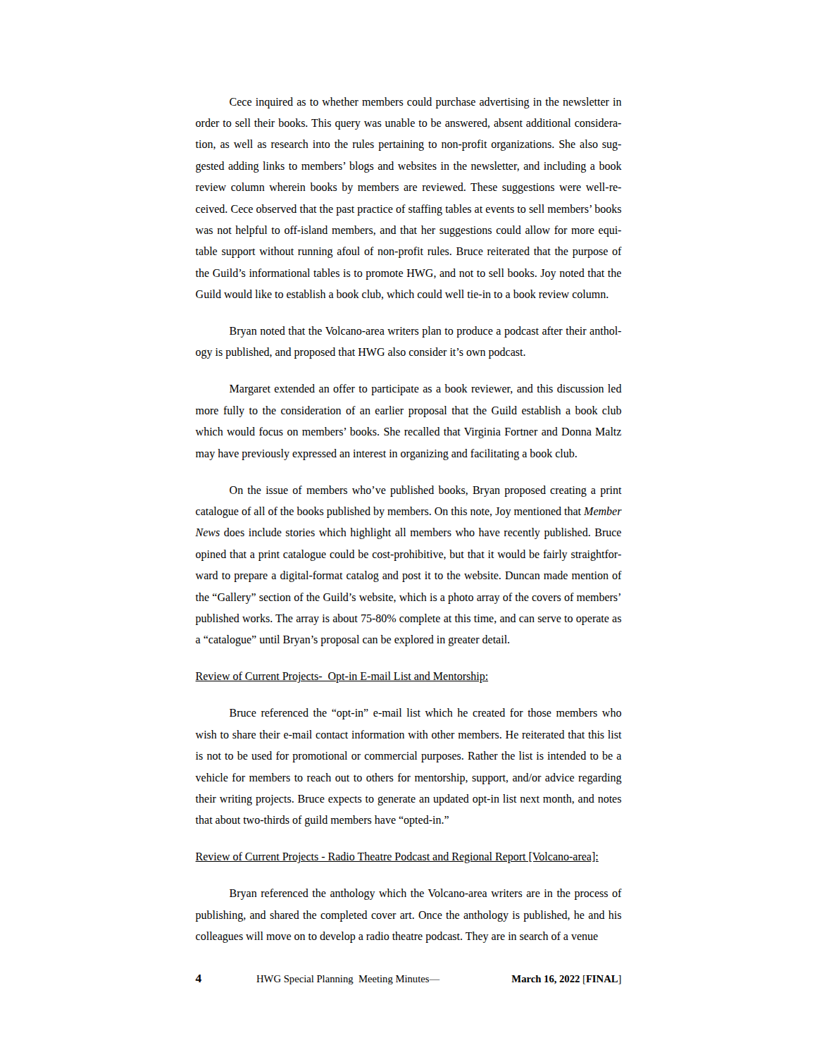Cece inquired as to whether members could purchase advertising in the newsletter in order to sell their books. This query was unable to be answered, absent additional consideration, as well as research into the rules pertaining to non-profit organizations. She also suggested adding links to members’ blogs and websites in the newsletter, and including a book review column wherein books by members are reviewed. These suggestions were well-received. Cece observed that the past practice of staffing tables at events to sell members’ books was not helpful to off-island members, and that her suggestions could allow for more equitable support without running afoul of non-profit rules. Bruce reiterated that the purpose of the Guild’s informational tables is to promote HWG, and not to sell books. Joy noted that the Guild would like to establish a book club, which could well tie-in to a book review column.
Bryan noted that the Volcano-area writers plan to produce a podcast after their anthology is published, and proposed that HWG also consider it’s own podcast.
Margaret extended an offer to participate as a book reviewer, and this discussion led more fully to the consideration of an earlier proposal that the Guild establish a book club which would focus on members’ books. She recalled that Virginia Fortner and Donna Maltz may have previously expressed an interest in organizing and facilitating a book club.
On the issue of members who’ve published books, Bryan proposed creating a print catalogue of all of the books published by members. On this note, Joy mentioned that Member News does include stories which highlight all members who have recently published. Bruce opined that a print catalogue could be cost-prohibitive, but that it would be fairly straightforward to prepare a digital-format catalog and post it to the website. Duncan made mention of the “Gallery” section of the Guild’s website, which is a photo array of the covers of members’ published works. The array is about 75-80% complete at this time, and can serve to operate as a “catalogue” until Bryan’s proposal can be explored in greater detail.
Review of Current Projects- Opt-in E-mail List and Mentorship:
Bruce referenced the “opt-in” e-mail list which he created for those members who wish to share their e-mail contact information with other members. He reiterated that this list is not to be used for promotional or commercial purposes. Rather the list is intended to be a vehicle for members to reach out to others for mentorship, support, and/or advice regarding their writing projects. Bruce expects to generate an updated opt-in list next month, and notes that about two-thirds of guild members have “opted-in.”
Review of Current Projects - Radio Theatre Podcast and Regional Report [Volcano-area]:
Bryan referenced the anthology which the Volcano-area writers are in the process of publishing, and shared the completed cover art. Once the anthology is published, he and his colleagues will move on to develop a radio theatre podcast. They are in search of a venue
4
HWG Special Planning Meeting Minutes—
March 16, 2022 [FINAL]